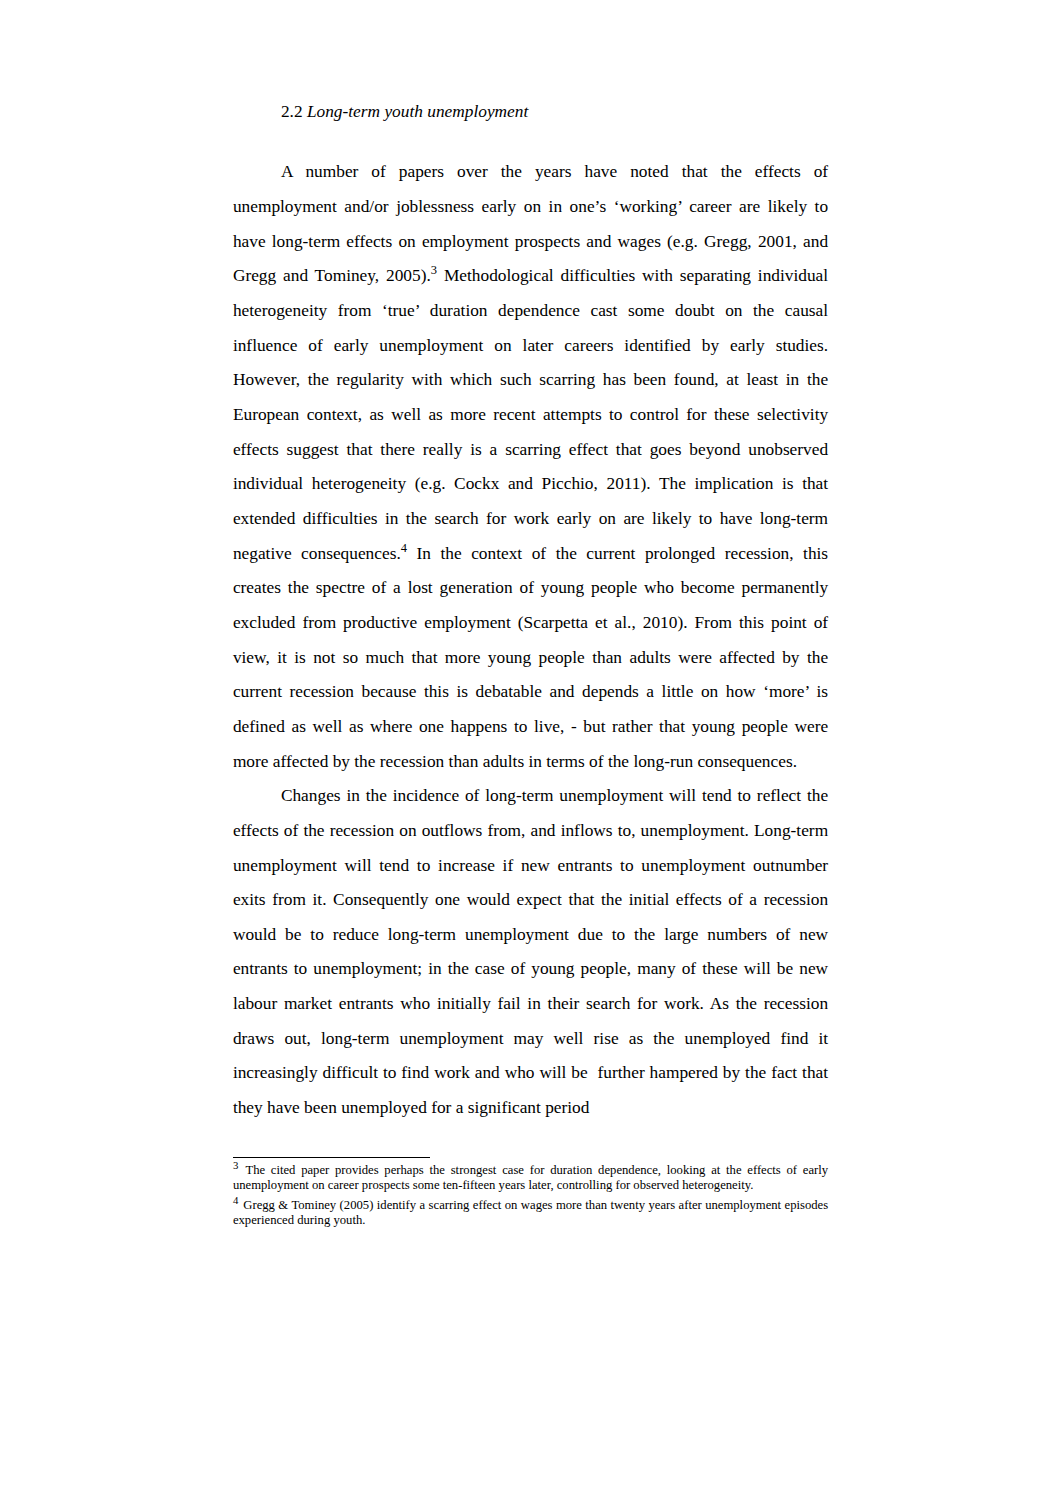2.2 Long-term youth unemployment
A number of papers over the years have noted that the effects of unemployment and/or joblessness early on in one’s ‘working’ career are likely to have long-term effects on employment prospects and wages (e.g. Gregg, 2001, and Gregg and Tominey, 2005).3 Methodological difficulties with separating individual heterogeneity from ‘true’ duration dependence cast some doubt on the causal influence of early unemployment on later careers identified by early studies. However, the regularity with which such scarring has been found, at least in the European context, as well as more recent attempts to control for these selectivity effects suggest that there really is a scarring effect that goes beyond unobserved individual heterogeneity (e.g. Cockx and Picchio, 2011). The implication is that extended difficulties in the search for work early on are likely to have long-term negative consequences.4 In the context of the current prolonged recession, this creates the spectre of a lost generation of young people who become permanently excluded from productive employment (Scarpetta et al., 2010). From this point of view, it is not so much that more young people than adults were affected by the current recession because this is debatable and depends a little on how ‘more’ is defined as well as where one happens to live, - but rather that young people were more affected by the recession than adults in terms of the long-run consequences.
Changes in the incidence of long-term unemployment will tend to reflect the effects of the recession on outflows from, and inflows to, unemployment. Long-term unemployment will tend to increase if new entrants to unemployment outnumber exits from it. Consequently one would expect that the initial effects of a recession would be to reduce long-term unemployment due to the large numbers of new entrants to unemployment; in the case of young people, many of these will be new labour market entrants who initially fail in their search for work. As the recession draws out, long-term unemployment may well rise as the unemployed find it increasingly difficult to find work and who will be further hampered by the fact that they have been unemployed for a significant period
3 The cited paper provides perhaps the strongest case for duration dependence, looking at the effects of early unemployment on career prospects some ten-fifteen years later, controlling for observed heterogeneity.
4 Gregg & Tominey (2005) identify a scarring effect on wages more than twenty years after unemployment episodes experienced during youth.